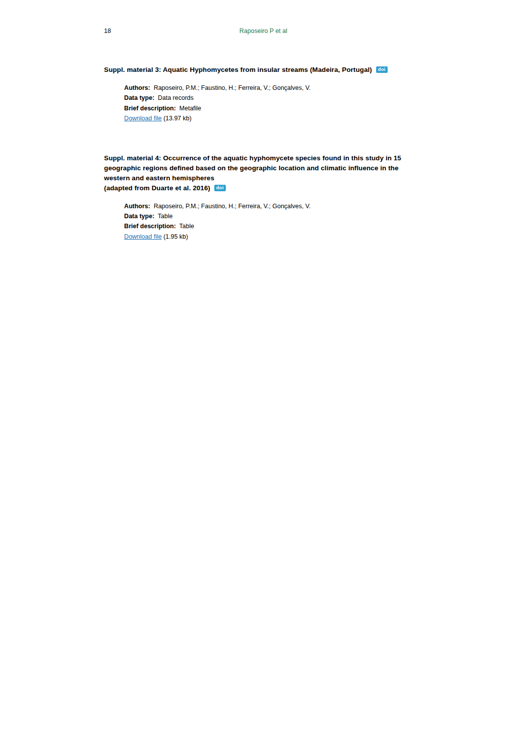18 Raposeiro P et al
Suppl. material 3: Aquatic Hyphomycetes from insular streams (Madeira, Portugal) doi
Authors: Raposeiro, P.M.; Faustino, H.; Ferreira, V.; Gonçalves, V.
Data type: Data records
Brief description: Metafile
Download file (13.97 kb)
Suppl. material 4: Occurrence of the aquatic hyphomycete species found in this study in 15 geographic regions defined based on the geographic location and climatic influence in the western and eastern hemispheres
(adapted from Duarte et al. 2016) doi
Authors: Raposeiro, P.M.; Faustino, H.; Ferreira, V.; Gonçalves, V.
Data type: Table
Brief description: Table
Download file (1.95 kb)